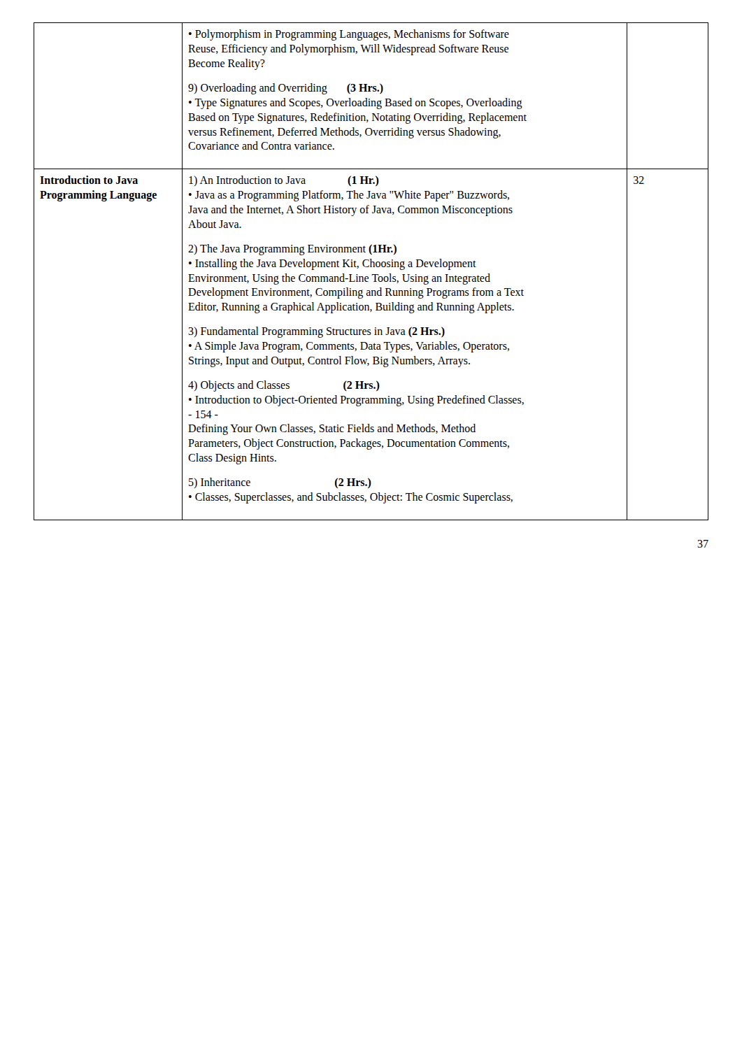| | • Polymorphism in Programming Languages, Mechanisms for Software Reuse, Efficiency and Polymorphism, Will Widespread Software Reuse Become Reality? 9) Overloading and Overriding (3 Hrs.) • Type Signatures and Scopes, Overloading Based on Scopes, Overloading Based on Type Signatures, Redefinition, Notating Overriding, Replacement versus Refinement, Deferred Methods, Overriding versus Shadowing, Covariance and Contra variance. | |
| Introduction to Java Programming Language | 1) An Introduction to Java (1 Hr.) • Java as a Programming Platform, The Java "White Paper" Buzzwords, Java and the Internet, A Short History of Java, Common Misconceptions About Java. 2) The Java Programming Environment (1Hr.) • Installing the Java Development Kit, Choosing a Development Environment, Using the Command-Line Tools, Using an Integrated Development Environment, Compiling and Running Programs from a Text Editor, Running a Graphical Application, Building and Running Applets. 3) Fundamental Programming Structures in Java (2 Hrs.) • A Simple Java Program, Comments, Data Types, Variables, Operators, Strings, Input and Output, Control Flow, Big Numbers, Arrays. 4) Objects and Classes (2 Hrs.) • Introduction to Object-Oriented Programming, Using Predefined Classes, - 154 - Defining Your Own Classes, Static Fields and Methods, Method Parameters, Object Construction, Packages, Documentation Comments, Class Design Hints. 5) Inheritance (2 Hrs.) • Classes, Superclasses, and Subclasses, Object: The Cosmic Superclass, | 32 |
37